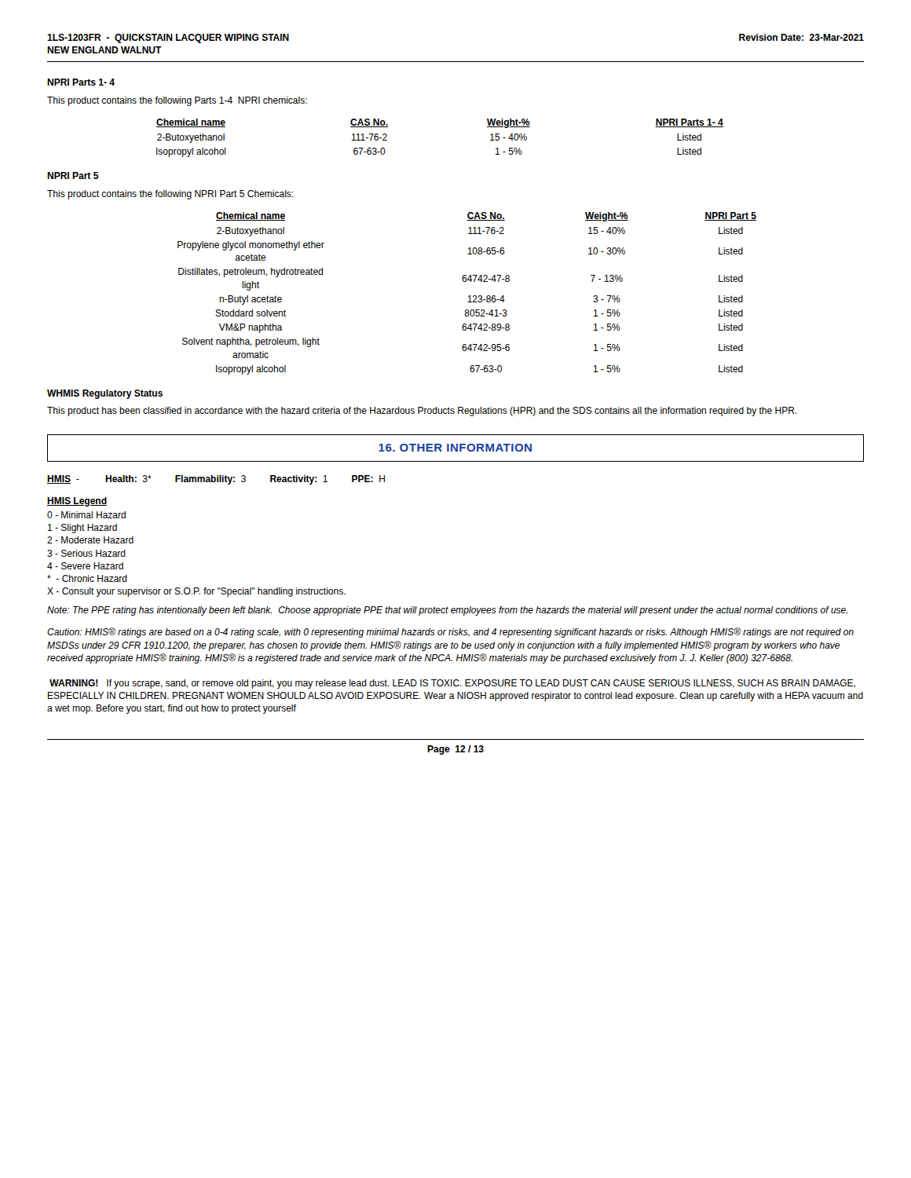1LS-1203FR - QUICKSTAIN LACQUER WIPING STAIN
NEW ENGLAND WALNUT
Revision Date: 23-Mar-2021
NPRI Parts 1- 4
This product contains the following Parts 1-4 NPRI chemicals:
| Chemical name | CAS No. | Weight-% | NPRI Parts 1- 4 |
| --- | --- | --- | --- |
| 2-Butoxyethanol | 111-76-2 | 15 - 40% | Listed |
| Isopropyl alcohol | 67-63-0 | 1 - 5% | Listed |
NPRI Part 5
This product contains the following NPRI Part 5 Chemicals:
| Chemical name | CAS No. | Weight-% | NPRI Part 5 |
| --- | --- | --- | --- |
| 2-Butoxyethanol | 111-76-2 | 15 - 40% | Listed |
| Propylene glycol monomethyl ether acetate | 108-65-6 | 10 - 30% | Listed |
| Distillates, petroleum, hydrotreated light | 64742-47-8 | 7 - 13% | Listed |
| n-Butyl acetate | 123-86-4 | 3 - 7% | Listed |
| Stoddard solvent | 8052-41-3 | 1 - 5% | Listed |
| VM&P naphtha | 64742-89-8 | 1 - 5% | Listed |
| Solvent naphtha, petroleum, light aromatic | 64742-95-6 | 1 - 5% | Listed |
| Isopropyl alcohol | 67-63-0 | 1 - 5% | Listed |
WHMIS Regulatory Status
This product has been classified in accordance with the hazard criteria of the Hazardous Products Regulations (HPR) and the SDS contains all the information required by the HPR.
16. OTHER INFORMATION
HMIS - Health: 3* Flammability: 3 Reactivity: 1 PPE: H
HMIS Legend
0 - Minimal Hazard
1 - Slight Hazard
2 - Moderate Hazard
3 - Serious Hazard
4 - Severe Hazard
* - Chronic Hazard
X - Consult your supervisor or S.O.P. for "Special" handling instructions.
Note: The PPE rating has intentionally been left blank. Choose appropriate PPE that will protect employees from the hazards the material will present under the actual normal conditions of use.
Caution: HMIS® ratings are based on a 0-4 rating scale, with 0 representing minimal hazards or risks, and 4 representing significant hazards or risks. Although HMIS® ratings are not required on MSDSs under 29 CFR 1910.1200, the preparer, has chosen to provide them. HMIS® ratings are to be used only in conjunction with a fully implemented HMIS® program by workers who have received appropriate HMIS® training. HMIS® is a registered trade and service mark of the NPCA. HMIS® materials may be purchased exclusively from J. J. Keller (800) 327-6868.
WARNING! If you scrape, sand, or remove old paint, you may release lead dust. LEAD IS TOXIC. EXPOSURE TO LEAD DUST CAN CAUSE SERIOUS ILLNESS, SUCH AS BRAIN DAMAGE, ESPECIALLY IN CHILDREN. PREGNANT WOMEN SHOULD ALSO AVOID EXPOSURE. Wear a NIOSH approved respirator to control lead exposure. Clean up carefully with a HEPA vacuum and a wet mop. Before you start, find out how to protect yourself
Page 12 / 13